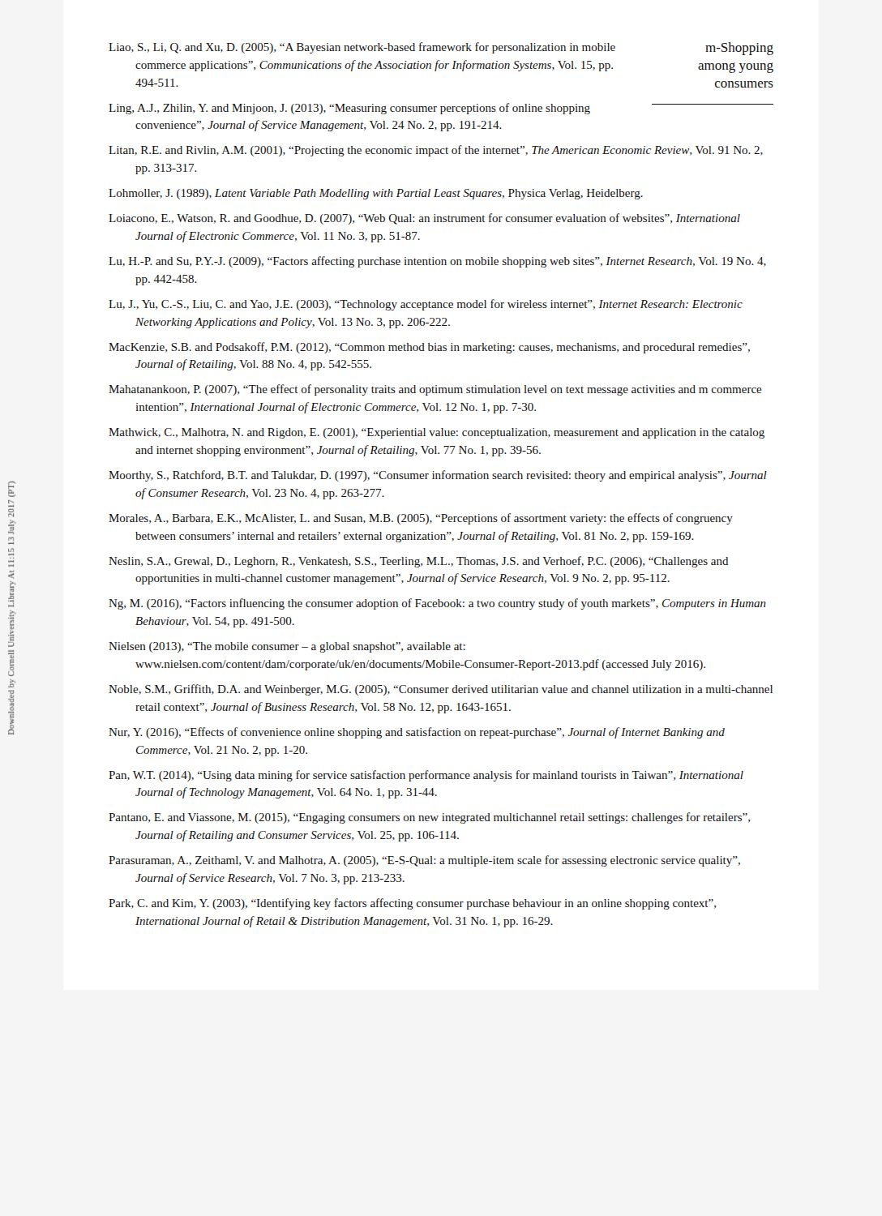Downloaded by Cornell University Library At 11:15 13 July 2017 (PT)
m-Shopping
among young
consumers
Liao, S., Li, Q. and Xu, D. (2005), “A Bayesian network-based framework for personalization in mobile commerce applications”, Communications of the Association for Information Systems, Vol. 15, pp. 494-511.
Ling, A.J., Zhilin, Y. and Minjoon, J. (2013), “Measuring consumer perceptions of online shopping convenience”, Journal of Service Management, Vol. 24 No. 2, pp. 191-214.
Litan, R.E. and Rivlin, A.M. (2001), “Projecting the economic impact of the internet”, The American Economic Review, Vol. 91 No. 2, pp. 313-317.
Lohmoller, J. (1989), Latent Variable Path Modelling with Partial Least Squares, Physica Verlag, Heidelberg.
Loiacono, E., Watson, R. and Goodhue, D. (2007), “Web Qual: an instrument for consumer evaluation of websites”, International Journal of Electronic Commerce, Vol. 11 No. 3, pp. 51-87.
Lu, H.-P. and Su, P.Y.-J. (2009), “Factors affecting purchase intention on mobile shopping web sites”, Internet Research, Vol. 19 No. 4, pp. 442-458.
Lu, J., Yu, C.-S., Liu, C. and Yao, J.E. (2003), “Technology acceptance model for wireless internet”, Internet Research: Electronic Networking Applications and Policy, Vol. 13 No. 3, pp. 206-222.
MacKenzie, S.B. and Podsakoff, P.M. (2012), “Common method bias in marketing: causes, mechanisms, and procedural remedies”, Journal of Retailing, Vol. 88 No. 4, pp. 542-555.
Mahatanankoon, P. (2007), “The effect of personality traits and optimum stimulation level on text message activities and m commerce intention”, International Journal of Electronic Commerce, Vol. 12 No. 1, pp. 7-30.
Mathwick, C., Malhotra, N. and Rigdon, E. (2001), “Experiential value: conceptualization, measurement and application in the catalog and internet shopping environment”, Journal of Retailing, Vol. 77 No. 1, pp. 39-56.
Moorthy, S., Ratchford, B.T. and Talukdar, D. (1997), “Consumer information search revisited: theory and empirical analysis”, Journal of Consumer Research, Vol. 23 No. 4, pp. 263-277.
Morales, A., Barbara, E.K., McAlister, L. and Susan, M.B. (2005), “Perceptions of assortment variety: the effects of congruency between consumers’ internal and retailers’ external organization”, Journal of Retailing, Vol. 81 No. 2, pp. 159-169.
Neslin, S.A., Grewal, D., Leghorn, R., Venkatesh, S.S., Teerling, M.L., Thomas, J.S. and Verhoef, P.C. (2006), “Challenges and opportunities in multi-channel customer management”, Journal of Service Research, Vol. 9 No. 2, pp. 95-112.
Ng, M. (2016), “Factors influencing the consumer adoption of Facebook: a two country study of youth markets”, Computers in Human Behaviour, Vol. 54, pp. 491-500.
Nielsen (2013), “The mobile consumer – a global snapshot”, available at: www.nielsen.com/content/dam/corporate/uk/en/documents/Mobile-Consumer-Report-2013.pdf (accessed July 2016).
Noble, S.M., Griffith, D.A. and Weinberger, M.G. (2005), “Consumer derived utilitarian value and channel utilization in a multi-channel retail context”, Journal of Business Research, Vol. 58 No. 12, pp. 1643-1651.
Nur, Y. (2016), “Effects of convenience online shopping and satisfaction on repeat-purchase”, Journal of Internet Banking and Commerce, Vol. 21 No. 2, pp. 1-20.
Pan, W.T. (2014), “Using data mining for service satisfaction performance analysis for mainland tourists in Taiwan”, International Journal of Technology Management, Vol. 64 No. 1, pp. 31-44.
Pantano, E. and Viassone, M. (2015), “Engaging consumers on new integrated multichannel retail settings: challenges for retailers”, Journal of Retailing and Consumer Services, Vol. 25, pp. 106-114.
Parasuraman, A., Zeithaml, V. and Malhotra, A. (2005), “E-S-Qual: a multiple-item scale for assessing electronic service quality”, Journal of Service Research, Vol. 7 No. 3, pp. 213-233.
Park, C. and Kim, Y. (2003), “Identifying key factors affecting consumer purchase behaviour in an online shopping context”, International Journal of Retail & Distribution Management, Vol. 31 No. 1, pp. 16-29.